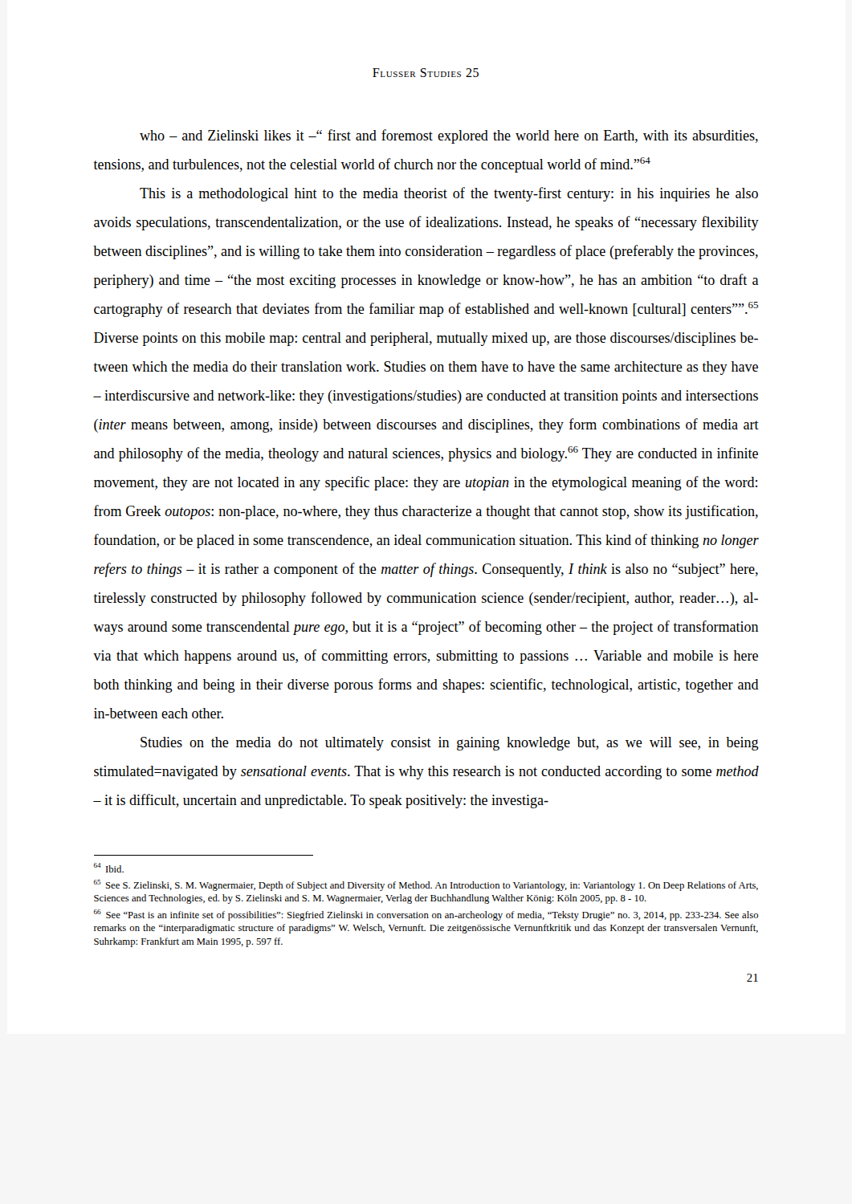Flusser Studies 25
who – and Zielinski likes it –“ first and foremost explored the world here on Earth, with its absurdities, tensions, and turbulences, not the celestial world of church nor the conceptual world of mind.”64
This is a methodological hint to the media theorist of the twenty-first century: in his inquiries he also avoids speculations, transcendentalization, or the use of idealizations. Instead, he speaks of “necessary flexibility between disciplines”, and is willing to take them into consideration – regardless of place (preferably the provinces, periphery) and time – “the most exciting processes in knowledge or know-how”, he has an ambition “to draft a cartography of research that deviates from the familiar map of established and well-known [cultural] centers””.65 Diverse points on this mobile map: central and peripheral, mutually mixed up, are those discourses/disciplines between which the media do their translation work. Studies on them have to have the same architecture as they have – interdiscursive and network-like: they (investigations/studies) are conducted at transition points and intersections (inter means between, among, inside) between discourses and disciplines, they form combinations of media art and philosophy of the media, theology and natural sciences, physics and biology.66 They are conducted in infinite movement, they are not located in any specific place: they are utopian in the etymological meaning of the word: from Greek outopos: non-place, no-where, they thus characterize a thought that cannot stop, show its justification, foundation, or be placed in some transcendence, an ideal communication situation. This kind of thinking no longer refers to things – it is rather a component of the matter of things. Consequently, I think is also no “subject” here, tirelessly constructed by philosophy followed by communication science (sender/recipient, author, reader…), always around some transcendental pure ego, but it is a “project” of becoming other – the project of transformation via that which happens around us, of committing errors, submitting to passions … Variable and mobile is here both thinking and being in their diverse porous forms and shapes: scientific, technological, artistic, together and in-between each other.
Studies on the media do not ultimately consist in gaining knowledge but, as we will see, in being stimulated=navigated by sensational events. That is why this research is not conducted according to some method – it is difficult, uncertain and unpredictable. To speak positively: the investiga-
64 Ibid.
65 See S. Zielinski, S. M. Wagnermaier, Depth of Subject and Diversity of Method. An Introduction to Variantology, in: Variantology 1. On Deep Relations of Arts, Sciences and Technologies, ed. by S. Zielinski and S. M. Wagnermaier, Verlag der Buchhandlung Walther König: Köln 2005, pp. 8 - 10.
66 See “Past is an infinite set of possibilities”: Siegfried Zielinski in conversation on an-archeology of media, “Teksty Drugie” no. 3, 2014, pp. 233-234. See also remarks on the “interparadigmatic structure of paradigms” W. Welsch, Vernunft. Die zeitgenössische Vernunftkritik und das Konzept der transversalen Vernunft, Suhrkamp: Frankfurt am Main 1995, p. 597 ff.
21